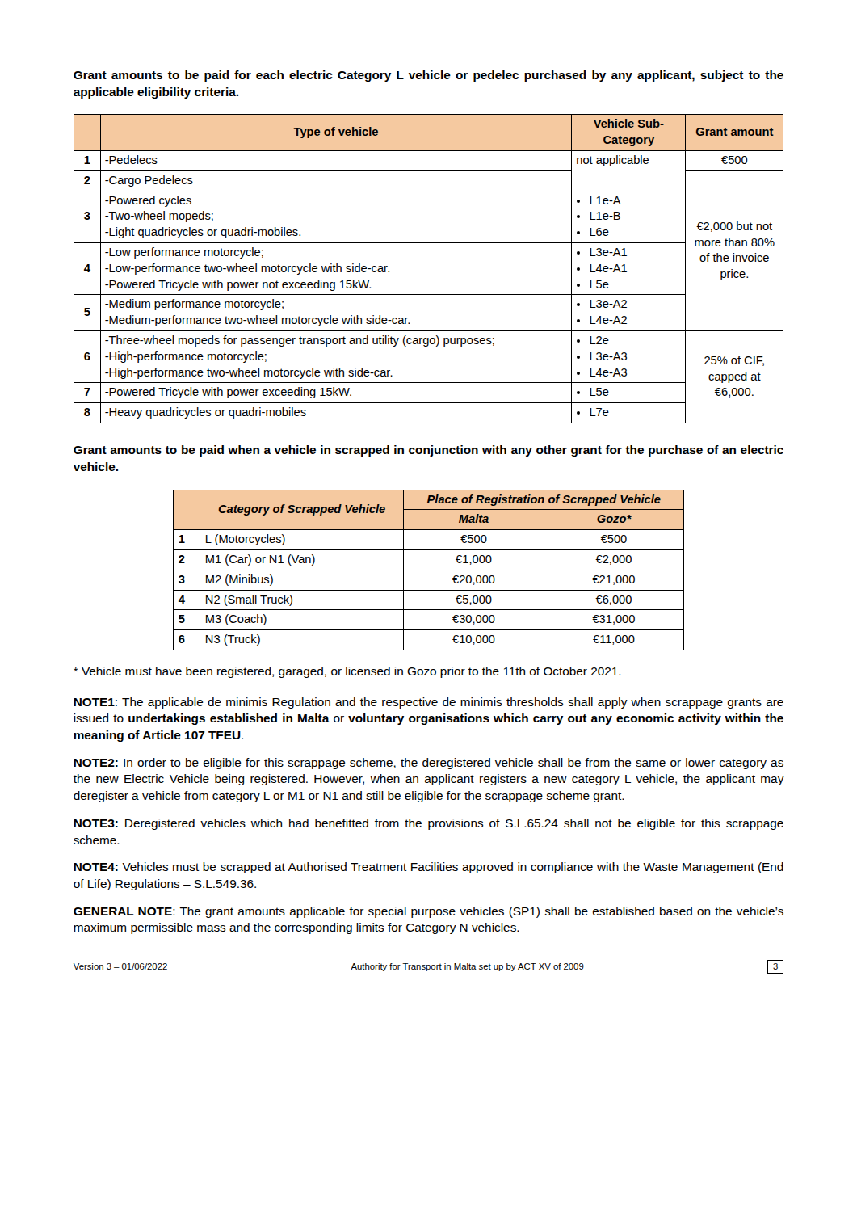Grant amounts to be paid for each electric Category L vehicle or pedelec purchased by any applicant, subject to the applicable eligibility criteria.
| | Type of vehicle | Vehicle Sub-Category | Grant amount |
| --- | --- | --- | --- |
| 1 | -Pedelecs | not applicable | €500 |
| 2 | -Cargo Pedelecs | €2,000 but not more than 80% of the invoice price. |
| 3 | -Powered cycles -Two-wheel mopeds; -Light quadricycles or quadri-mobiles. | L1e-A L1e-B L6e |
| 4 | -Low performance motorcycle; -Low-performance two-wheel motorcycle with side-car. -Powered Tricycle with power not exceeding 15kW. | L3e-A1 L4e-A1 L5e |
| 5 | -Medium performance motorcycle; -Medium-performance two-wheel motorcycle with side-car. | L3e-A2 L4e-A2 |
| 6 | -Three-wheel mopeds for passenger transport and utility (cargo) purposes; -High-performance motorcycle; -High-performance two-wheel motorcycle with side-car. | L2e L3e-A3 L4e-A3 | 25% of CIF, capped at €6,000. |
| 7 | -Powered Tricycle with power exceeding 15kW. | L5e |
| 8 | -Heavy quadricycles or quadri-mobiles | L7e |
Grant amounts to be paid when a vehicle in scrapped in conjunction with any other grant for the purchase of an electric vehicle.
| | Category of Scrapped Vehicle | Place of Registration of Scrapped Vehicle |
| --- | --- | --- |
| Malta | Gozo* |
| 1 | L (Motorcycles) | €500 | €500 |
| 2 | M1 (Car) or N1 (Van) | €1,000 | €2,000 |
| 3 | M2 (Minibus) | €20,000 | €21,000 |
| 4 | N2 (Small Truck) | €5,000 | €6,000 |
| 5 | M3 (Coach) | €30,000 | €31,000 |
| 6 | N3 (Truck) | €10,000 | €11,000 |
* Vehicle must have been registered, garaged, or licensed in Gozo prior to the 11th of October 2021.
NOTE1: The applicable de minimis Regulation and the respective de minimis thresholds shall apply when scrappage grants are issued to undertakings established in Malta or voluntary organisations which carry out any economic activity within the meaning of Article 107 TFEU.
NOTE2: In order to be eligible for this scrappage scheme, the deregistered vehicle shall be from the same or lower category as the new Electric Vehicle being registered. However, when an applicant registers a new category L vehicle, the applicant may deregister a vehicle from category L or M1 or N1 and still be eligible for the scrappage scheme grant.
NOTE3: Deregistered vehicles which had benefitted from the provisions of S.L.65.24 shall not be eligible for this scrappage scheme.
NOTE4: Vehicles must be scrapped at Authorised Treatment Facilities approved in compliance with the Waste Management (End of Life) Regulations – S.L.549.36.
GENERAL NOTE: The grant amounts applicable for special purpose vehicles (SP1) shall be established based on the vehicle’s maximum permissible mass and the corresponding limits for Category N vehicles.
Version 3 – 01/06/2022 Authority for Transport in Malta set up by ACT XV of 2009 3